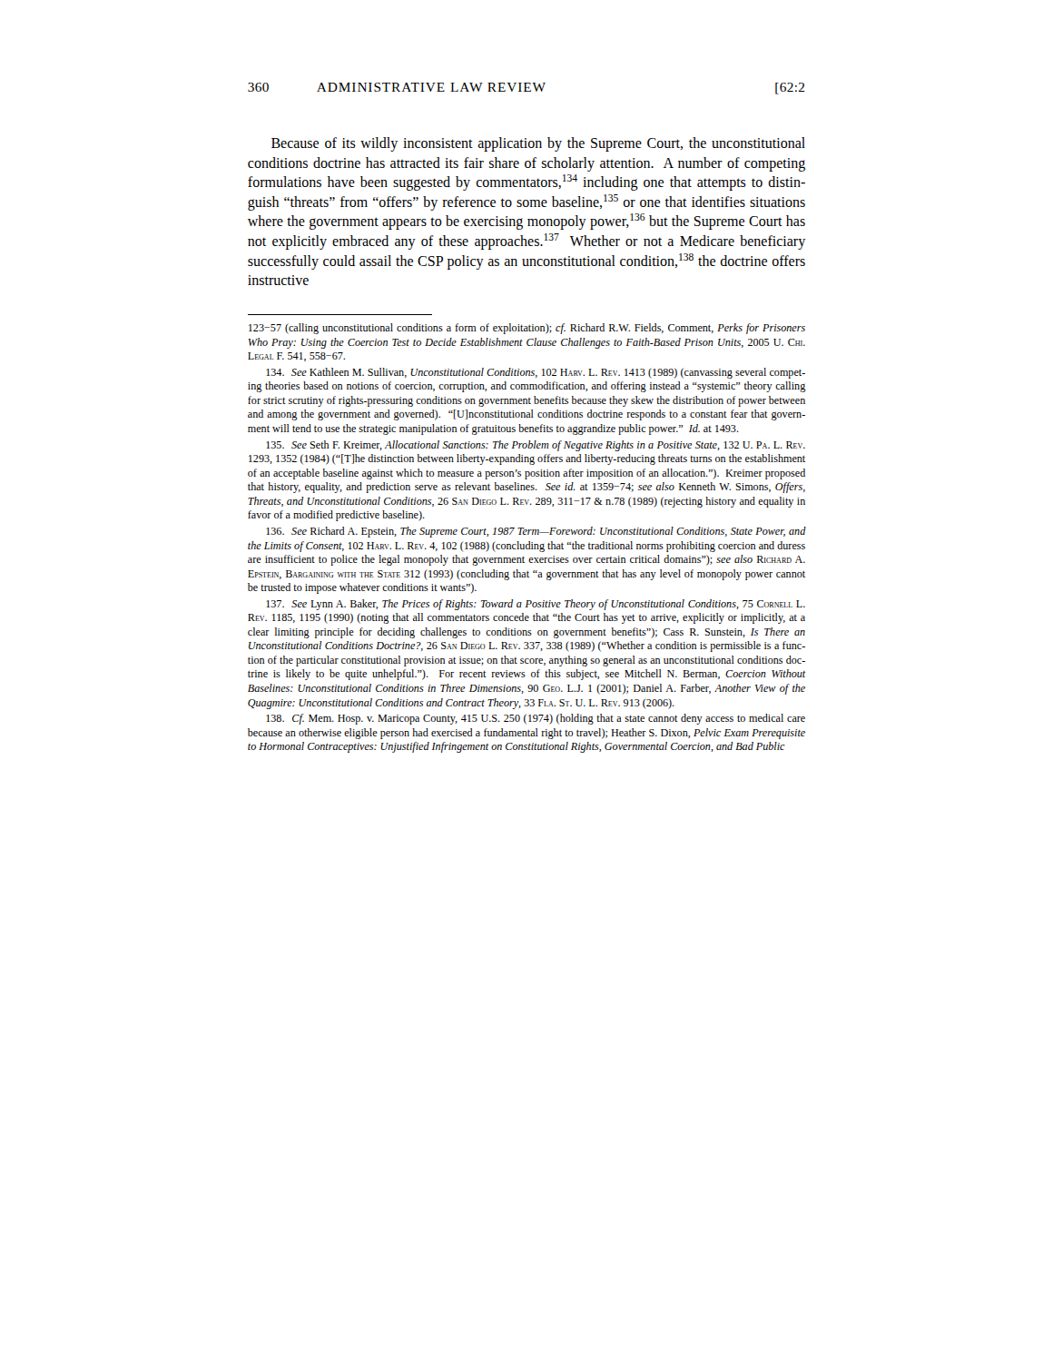360 Administrative Law Review [62:2
Because of its wildly inconsistent application by the Supreme Court, the unconstitutional conditions doctrine has attracted its fair share of scholarly attention. A number of competing formulations have been suggested by commentators,134 including one that attempts to distinguish “threats” from “offers” by reference to some baseline,135 or one that identifies situations where the government appears to be exercising monopoly power,136 but the Supreme Court has not explicitly embraced any of these approaches.137 Whether or not a Medicare beneficiary successfully could assail the CSP policy as an unconstitutional condition,138 the doctrine offers instructive
123−57 (calling unconstitutional conditions a form of exploitation); cf. Richard R.W. Fields, Comment, Perks for Prisoners Who Pray: Using the Coercion Test to Decide Establishment Clause Challenges to Faith-Based Prison Units, 2005 U. Chi. Legal F. 541, 558−67.
134. See Kathleen M. Sullivan, Unconstitutional Conditions, 102 Harv. L. Rev. 1413 (1989) (canvassing several competing theories based on notions of coercion, corruption, and commodification, and offering instead a “systemic” theory calling for strict scrutiny of rights-pressuring conditions on government benefits because they skew the distribution of power between and among the government and governed). “[U]nconstitutional conditions doctrine responds to a constant fear that government will tend to use the strategic manipulation of gratuitous benefits to aggrandize public power.” Id. at 1493.
135. See Seth F. Kreimer, Allocational Sanctions: The Problem of Negative Rights in a Positive State, 132 U. Pa. L. Rev. 1293, 1352 (1984) (“[T]he distinction between liberty-expanding offers and liberty-reducing threats turns on the establishment of an acceptable baseline against which to measure a person’s position after imposition of an allocation.”). Kreimer proposed that history, equality, and prediction serve as relevant baselines. See id. at 1359−74; see also Kenneth W. Simons, Offers, Threats, and Unconstitutional Conditions, 26 San Diego L. Rev. 289, 311−17 & n.78 (1989) (rejecting history and equality in favor of a modified predictive baseline).
136. See Richard A. Epstein, The Supreme Court, 1987 Term—Foreword: Unconstitutional Conditions, State Power, and the Limits of Consent, 102 Harv. L. Rev. 4, 102 (1988) (concluding that “the traditional norms prohibiting coercion and duress are insufficient to police the legal monopoly that government exercises over certain critical domains”); see also Richard A. Epstein, Bargaining with the State 312 (1993) (concluding that “a government that has any level of monopoly power cannot be trusted to impose whatever conditions it wants”).
137. See Lynn A. Baker, The Prices of Rights: Toward a Positive Theory of Unconstitutional Conditions, 75 Cornell L. Rev. 1185, 1195 (1990) (noting that all commentators concede that “the Court has yet to arrive, explicitly or implicitly, at a clear limiting principle for deciding challenges to conditions on government benefits”); Cass R. Sunstein, Is There an Unconstitutional Conditions Doctrine?, 26 San Diego L. Rev. 337, 338 (1989) (“Whether a condition is permissible is a function of the particular constitutional provision at issue; on that score, anything so general as an unconstitutional conditions doctrine is likely to be quite unhelpful.”). For recent reviews of this subject, see Mitchell N. Berman, Coercion Without Baselines: Unconstitutional Conditions in Three Dimensions, 90 Geo. L.J. 1 (2001); Daniel A. Farber, Another View of the Quagmire: Unconstitutional Conditions and Contract Theory, 33 Fla. St. U. L. Rev. 913 (2006).
138. Cf. Mem. Hosp. v. Maricopa County, 415 U.S. 250 (1974) (holding that a state cannot deny access to medical care because an otherwise eligible person had exercised a fundamental right to travel); Heather S. Dixon, Pelvic Exam Prerequisite to Hormonal Contraceptives: Unjustified Infringement on Constitutional Rights, Governmental Coercion, and Bad Public